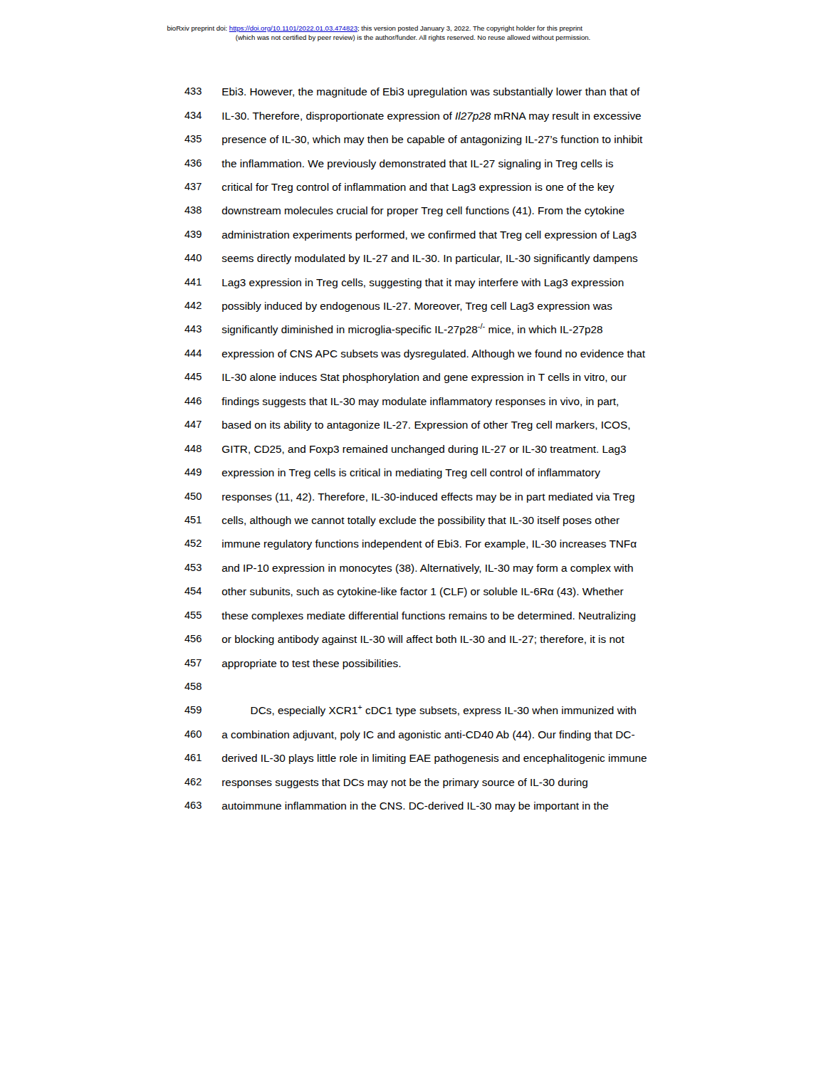bioRxiv preprint doi: https://doi.org/10.1101/2022.01.03.474823; this version posted January 3, 2022. The copyright holder for this preprint
(which was not certified by peer review) is the author/funder. All rights reserved. No reuse allowed without permission.
| 433 | Ebi3. However, the magnitude of Ebi3 upregulation was substantially lower than that of |
| 434 | IL-30. Therefore, disproportionate expression of Il27p28 mRNA may result in excessive |
| 435 | presence of IL-30, which may then be capable of antagonizing IL-27’s function to inhibit |
| 436 | the inflammation. We previously demonstrated that IL-27 signaling in Treg cells is |
| 437 | critical for Treg control of inflammation and that Lag3 expression is one of the key |
| 438 | downstream molecules crucial for proper Treg cell functions (41). From the cytokine |
| 439 | administration experiments performed, we confirmed that Treg cell expression of Lag3 |
| 440 | seems directly modulated by IL-27 and IL-30. In particular, IL-30 significantly dampens |
| 441 | Lag3 expression in Treg cells, suggesting that it may interfere with Lag3 expression |
| 442 | possibly induced by endogenous IL-27. Moreover, Treg cell Lag3 expression was |
| 443 | significantly diminished in microglia-specific IL-27p28 -/- mice, in which IL-27p28 |
| 444 | expression of CNS APC subsets was dysregulated. Although we found no evidence that |
| 445 | IL-30 alone induces Stat phosphorylation and gene expression in T cells in vitro, our |
| 446 | findings suggests that IL-30 may modulate inflammatory responses in vivo, in part, |
| 447 | based on its ability to antagonize IL-27. Expression of other Treg cell markers, ICOS, |
| 448 | GITR, CD25, and Foxp3 remained unchanged during IL-27 or IL-30 treatment. Lag3 |
| 449 | expression in Treg cells is critical in mediating Treg cell control of inflammatory |
| 450 | responses (11, 42). Therefore, IL-30-induced effects may be in part mediated via Treg |
| 451 | cells, although we cannot totally exclude the possibility that IL-30 itself poses other |
| 452 | immune regulatory functions independent of Ebi3. For example, IL-30 increases TNFα |
| 453 | and IP-10 expression in monocytes (38). Alternatively, IL-30 may form a complex with |
| 454 | other subunits, such as cytokine-like factor 1 (CLF) or soluble IL-6Rα (43). Whether |
| 455 | these complexes mediate differential functions remains to be determined. Neutralizing |
| 456 | or blocking antibody against IL-30 will affect both IL-30 and IL-27; therefore, it is not |
| 457 | appropriate to test these possibilities. |
| 458 | |
| 459 | DCs, especially XCR1 + cDC1 type subsets, express IL-30 when immunized with |
| 460 | a combination adjuvant, poly IC and agonistic anti-CD40 Ab (44). Our finding that DC- |
| 461 | derived IL-30 plays little role in limiting EAE pathogenesis and encephalitogenic immune |
| 462 | responses suggests that DCs may not be the primary source of IL-30 during |
| 463 | autoimmune inflammation in the CNS. DC-derived IL-30 may be important in the |